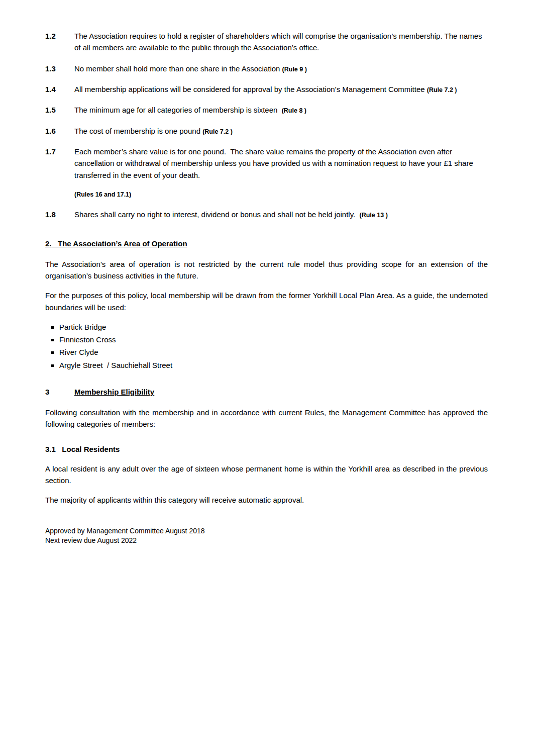1.2
The Association requires to hold a register of shareholders which will comprise the organisation’s membership. The names of all members are available to the public through the Association’s office.
1.3
No member shall hold more than one share in the Association (Rule 9 )
1.4
All membership applications will be considered for approval by the Association’s Management Committee (Rule 7.2 )
1.5
The minimum age for all categories of membership is sixteen (Rule 8 )
1.6
The cost of membership is one pound (Rule 7.2 )
1.7
Each member’s share value is for one pound. The share value remains the property of the Association even after cancellation or withdrawal of membership unless you have provided us with a nomination request to have your £1 share transferred in the event of your death.
(Rules 16 and 17.1)
1.8
Shares shall carry no right to interest, dividend or bonus and shall not be held jointly. (Rule 13 )
2. The Association’s Area of Operation
The Association’s area of operation is not restricted by the current rule model thus providing scope for an extension of the organisation’s business activities in the future.
For the purposes of this policy, local membership will be drawn from the former Yorkhill Local Plan Area. As a guide, the undernoted boundaries will be used:
Partick Bridge
Finnieston Cross
River Clyde
Argyle Street / Sauchiehall Street
3
Membership Eligibility
Following consultation with the membership and in accordance with current Rules, the Management Committee has approved the following categories of members:
3.1 Local Residents
A local resident is any adult over the age of sixteen whose permanent home is within the Yorkhill area as described in the previous section.
The majority of applicants within this category will receive automatic approval.
Approved by Management Committee August 2018
Next review due August 2022